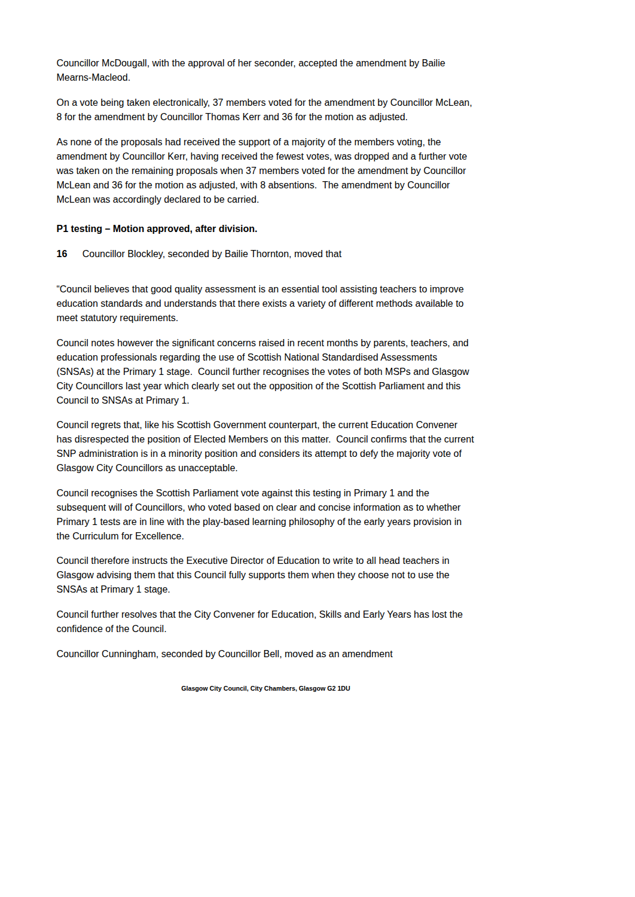Councillor McDougall, with the approval of her seconder, accepted the amendment by Bailie Mearns-Macleod.
On a vote being taken electronically, 37 members voted for the amendment by Councillor McLean, 8 for the amendment by Councillor Thomas Kerr and 36 for the motion as adjusted.
As none of the proposals had received the support of a majority of the members voting, the amendment by Councillor Kerr, having received the fewest votes, was dropped and a further vote was taken on the remaining proposals when 37 members voted for the amendment by Councillor McLean and 36 for the motion as adjusted, with 8 absentions. The amendment by Councillor McLean was accordingly declared to be carried.
P1 testing – Motion approved, after division.
16
Councillor Blockley, seconded by Bailie Thornton, moved that
“Council believes that good quality assessment is an essential tool assisting teachers to improve education standards and understands that there exists a variety of different methods available to meet statutory requirements.
Council notes however the significant concerns raised in recent months by parents, teachers, and education professionals regarding the use of Scottish National Standardised Assessments (SNSAs) at the Primary 1 stage. Council further recognises the votes of both MSPs and Glasgow City Councillors last year which clearly set out the opposition of the Scottish Parliament and this Council to SNSAs at Primary 1.
Council regrets that, like his Scottish Government counterpart, the current Education Convener has disrespected the position of Elected Members on this matter. Council confirms that the current SNP administration is in a minority position and considers its attempt to defy the majority vote of Glasgow City Councillors as unacceptable.
Council recognises the Scottish Parliament vote against this testing in Primary 1 and the subsequent will of Councillors, who voted based on clear and concise information as to whether Primary 1 tests are in line with the play-based learning philosophy of the early years provision in the Curriculum for Excellence.
Council therefore instructs the Executive Director of Education to write to all head teachers in Glasgow advising them that this Council fully supports them when they choose not to use the SNSAs at Primary 1 stage.
Council further resolves that the City Convener for Education, Skills and Early Years has lost the confidence of the Council.
Councillor Cunningham, seconded by Councillor Bell, moved as an amendment
Glasgow City Council, City Chambers, Glasgow G2 1DU